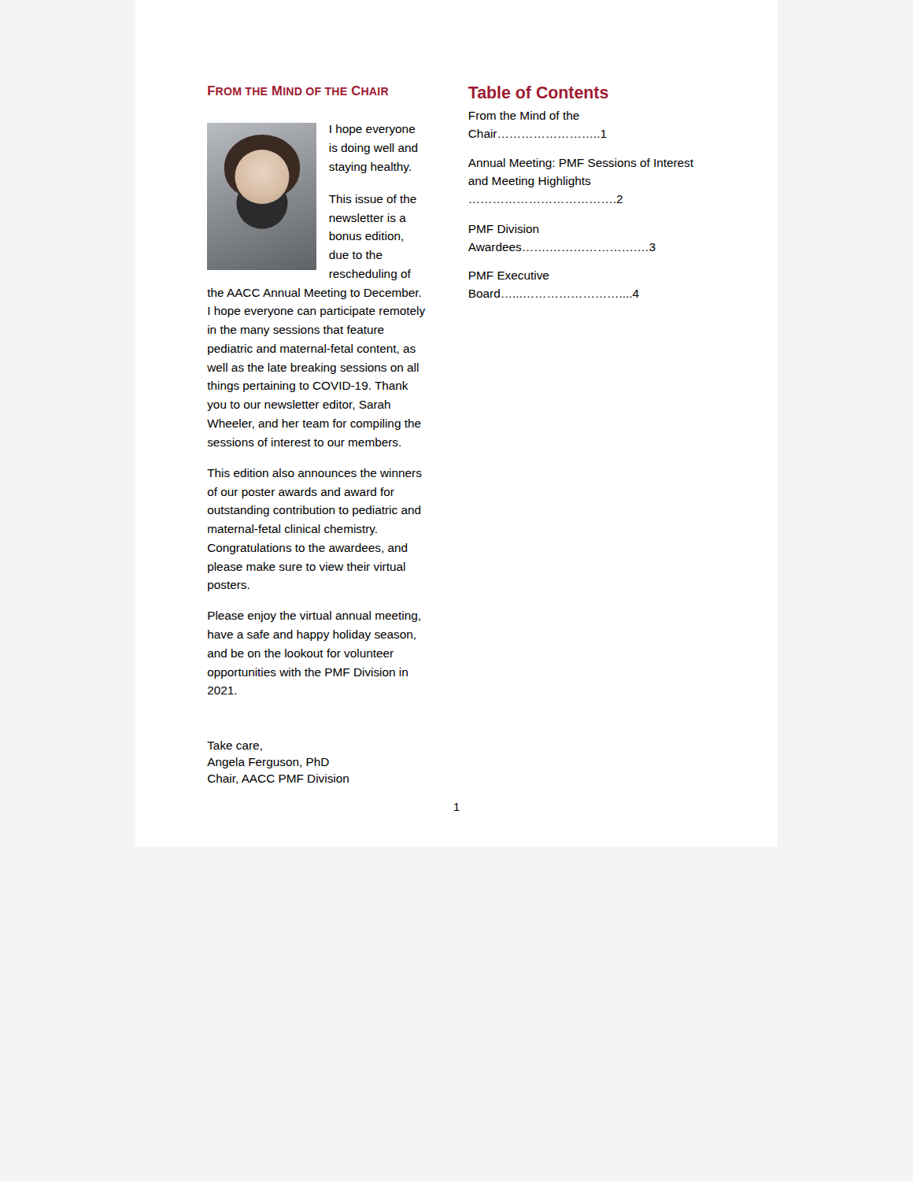FROM THE MIND OF THE CHAIR
I hope everyone is doing well and staying healthy.
This issue of the newsletter is a bonus edition, due to the rescheduling of the AACC Annual Meeting to December. I hope everyone can participate remotely in the many sessions that feature pediatric and maternal-fetal content, as well as the late breaking sessions on all things pertaining to COVID-19. Thank you to our newsletter editor, Sarah Wheeler, and her team for compiling the sessions of interest to our members.
This edition also announces the winners of our poster awards and award for outstanding contribution to pediatric and maternal-fetal clinical chemistry. Congratulations to the awardees, and please make sure to view their virtual posters.
Please enjoy the virtual annual meeting, have a safe and happy holiday season, and be on the lookout for volunteer opportunities with the PMF Division in 2021.
Take care,
Angela Ferguson, PhD
Chair, AACC PMF Division
Table of Contents
From the Mind of the Chair……………………..1
Annual Meeting: PMF Sessions of Interest and Meeting Highlights ……………………………….2
PMF Division Awardees…….………………….…3
PMF Executive Board…...……………………....4
1